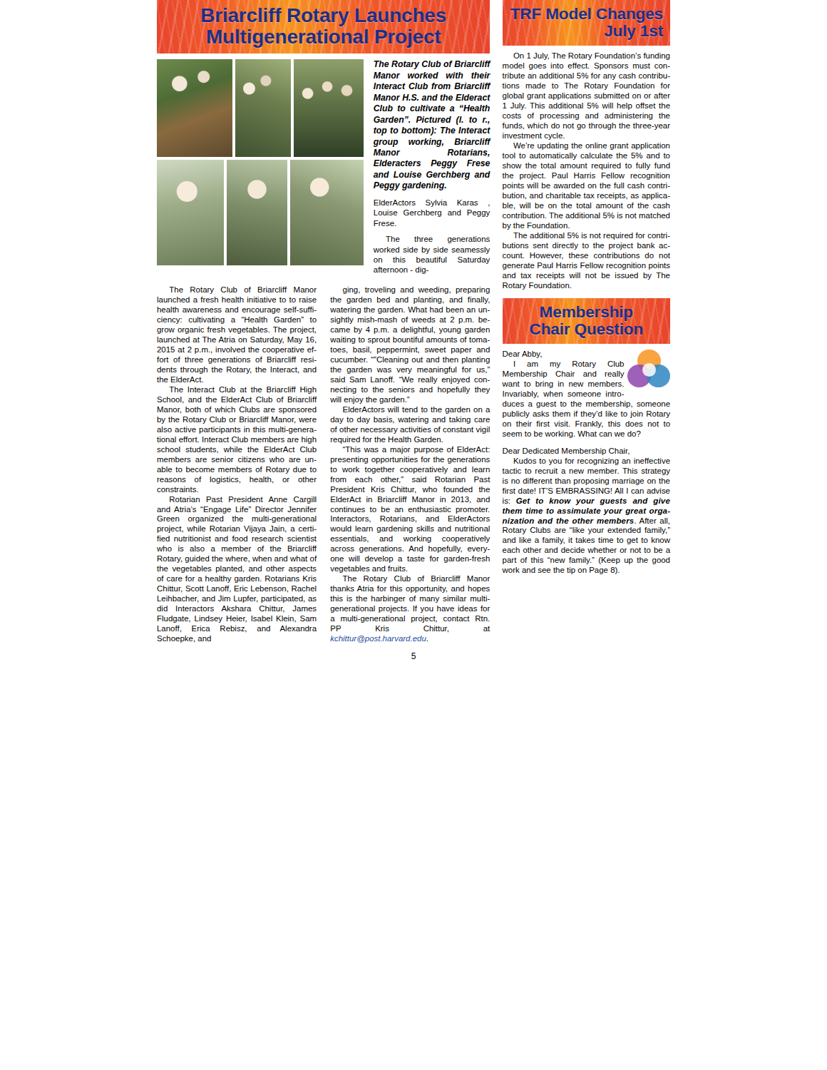Briarcliff Rotary Launches
Multigenerational Project
Interact group working in garden
Briarcliff Manor Rotarians
Group photo with raised hands
Elderacter Peggy Frese
Louise Gerchberg
Peggy gardening
The Rotary Club of Briarcliff Manor worked with their Interact Club from Briarcliff Manor H.S. and the Elderact Club to cultivate a “Health Garden”. Pictured (l. to r., top to bottom): The Interact group working, Briarcliff Manor Rotarians, Elderacters Peggy Frese and Louise Gerchberg and Peggy gardening.
ElderActors Sylvia Karas , Louise Gerchberg and Peggy Frese.
The three generations worked side by side seamessly on this beautiful Saturday afternoon - dig-
The Rotary Club of Briarcliff Manor launched a fresh health initiative to to raise health awareness and encourage self-sufficiency: cultivating a “Health Garden” to grow organic fresh vegetables. The project, launched at The Atria on Saturday, May 16, 2015 at 2 p.m., involved the cooperative effort of three generations of Briarcliff residents through the Rotary, the Interact, and the ElderAct.
The Interact Club at the Briarcliff High School, and the ElderAct Club of Briarcliff Manor, both of which Clubs are sponsored by the Rotary Club or Briarcliff Manor, were also active participants in this multi-generational effort. Interact Club members are high school students, while the ElderAct Club members are senior citizens who are unable to become members of Rotary due to reasons of logistics, health, or other constraints.
Rotarian Past President Anne Cargill and Atria’s “Engage Life” Director Jennifer Green organized the multi-generational project, while Rotarian Vijaya Jain, a certified nutritionist and food research scientist who is also a member of the Briarcliff Rotary, guided the where, when and what of the vegetables planted, and other aspects of care for a healthy garden. Rotarians Kris Chittur, Scott Lanoff, Eric Lebenson, Rachel Leihbacher, and Jim Lupfer, participated, as did Interactors Akshara Chittur, James Fludgate, Lindsey Heier, Isabel Klein, Sam Lanoff, Erica Rebisz, and Alexandra Schoepke, and
ging, troveling and weeding, preparing the garden bed and planting, and finally, watering the garden. What had been an unsightly mish-mash of weeds at 2 p.m. became by 4 p.m. a delightful, young garden waiting to sprout bountiful amounts of tomatoes, basil, peppermint, sweet paper and cucumber. “”Cleaning out and then planting the garden was very meaningful for us,” said Sam Lanoff. “We really enjoyed connecting to the seniors and hopefully they will enjoy the garden.”
ElderActors will tend to the garden on a day to day basis, watering and taking care of other necessary activities of constant vigil required for the Health Garden.
“This was a major purpose of ElderAct: presenting opportunities for the generations to work together cooperatively and learn from each other,” said Rotarian Past President Kris Chittur, who founded the ElderAct in Briarcliff Manor in 2013, and continues to be an enthusiastic promoter. Interactors, Rotarians, and ElderActors would learn gardening skills and nutritional essentials, and working cooperatively across generations. And hopefully, everyone will develop a taste for garden-fresh vegetables and fruits.
The Rotary Club of Briarcliff Manor thanks Atria for this opportunity, and hopes this is the harbinger of many similar multi-generational projects. If you have ideas for a multi-generational project, contact Rtn. PP Kris Chittur, at kchittur@post.harvard.edu.
TRF Model Changes
July 1st
On 1 July, The Rotary Foundation’s funding model goes into effect. Sponsors must contribute an additional 5% for any cash contributions made to The Rotary Foundation for global grant applications submitted on or after 1 July. This additional 5% will help offset the costs of processing and administering the funds, which do not go through the three-year investment cycle.
We’re updating the online grant application tool to automatically calculate the 5% and to show the total amount required to fully fund the project. Paul Harris Fellow recognition points will be awarded on the full cash contribution, and charitable tax receipts, as applicable, will be on the total amount of the cash contribution. The additional 5% is not matched by the Foundation.
The additional 5% is not required for contributions sent directly to the project bank account. However, these contributions do not generate Paul Harris Fellow recognition points and tax receipts will not be issued by The Rotary Foundation.
Membership
Chair Question
Dear Abby,
I am my Rotary Club Membership Chair and really want to bring in new members. Invariably, when someone introduces a guest to the membership, someone publicly asks them if they’d like to join Rotary on their first visit. Frankly, this does not to seem to be working. What can we do?
Dear Dedicated Membership Chair,
Kudos to you for recognizing an ineffective tactic to recruit a new member. This strategy is no different than proposing marriage on the first date! IT’S EMBRASSING! All I can advise is: Get to know your guests and give them time to assimulate your great organization and the other members. After all, Rotary Clubs are “like your extended family,” and like a family, it takes time to get to know each other and decide whether or not to be a part of this “new family.” (Keep up the good work and see the tip on Page 8).
5